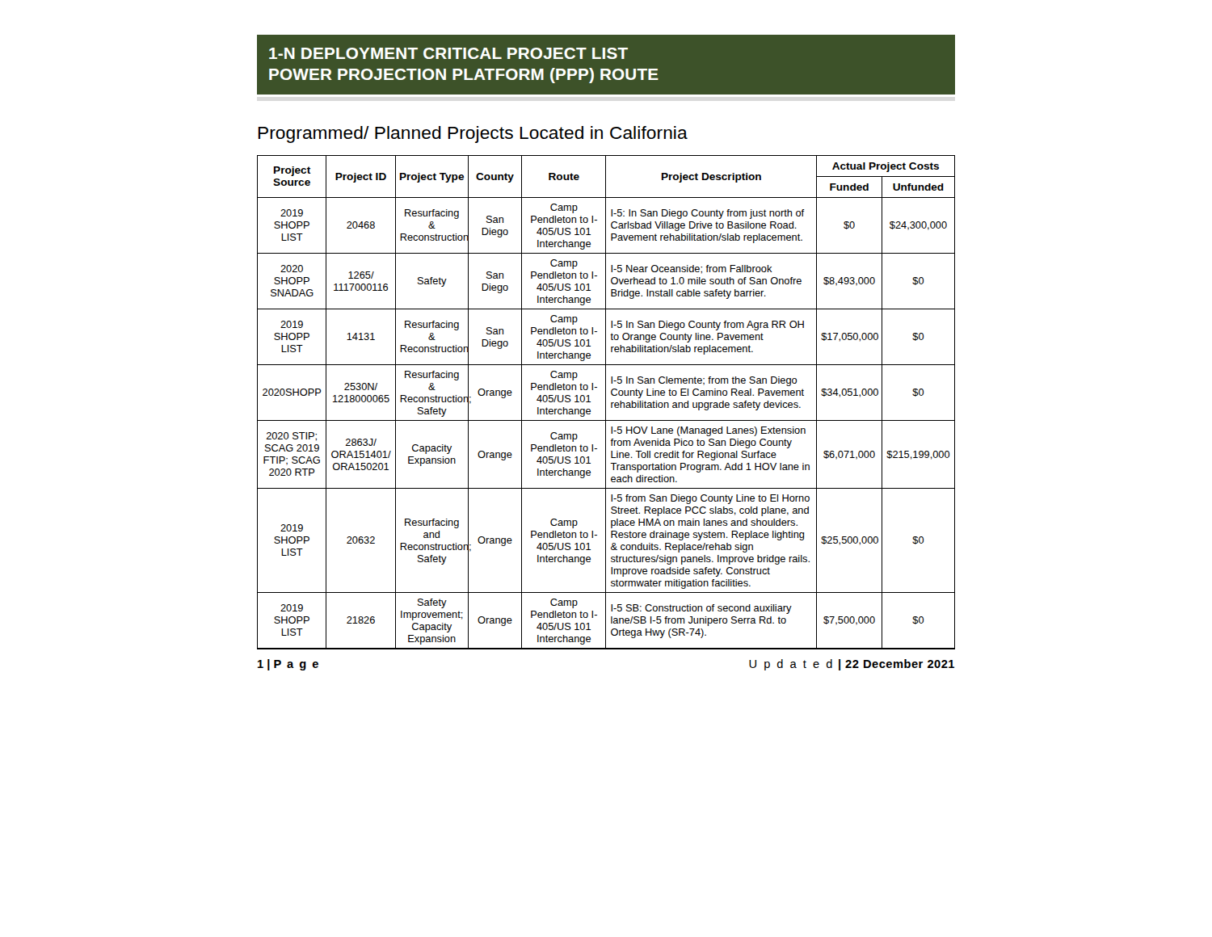1-N DEPLOYMENT CRITICAL PROJECT LIST POWER PROJECTION PLATFORM (PPP) ROUTE
Programmed/ Planned Projects Located in California
| Project Source | Project ID | Project Type | County | Route | Project Description | Actual Project Costs |
| --- | --- | --- | --- | --- | --- | --- |
| Funded | Unfunded |
| 2019 SHOPP LIST | 20468 | Resurfacing & Reconstruction | San Diego | Camp Pendleton to I-405/US 101 Interchange | I-5: In San Diego County from just north of Carlsbad Village Drive to Basilone Road. Pavement rehabilitation/slab replacement. | $0 | $24,300,000 |
| 2020 SHOPP SNADAG | 1265/ 1117000116 | Safety | San Diego | Camp Pendleton to I-405/US 101 Interchange | I-5 Near Oceanside; from Fallbrook Overhead to 1.0 mile south of San Onofre Bridge. Install cable safety barrier. | $8,493,000 | $0 |
| 2019 SHOPP LIST | 14131 | Resurfacing & Reconstruction | San Diego | Camp Pendleton to I-405/US 101 Interchange | I-5 In San Diego County from Agra RR OH to Orange County line. Pavement rehabilitation/slab replacement. | $17,050,000 | $0 |
| 2020SHOPP | 2530N/ 1218000065 | Resurfacing & Reconstruction; Safety | Orange | Camp Pendleton to I-405/US 101 Interchange | I-5 In San Clemente; from the San Diego County Line to El Camino Real. Pavement rehabilitation and upgrade safety devices. | $34,051,000 | $0 |
| 2020 STIP; SCAG 2019 FTIP; SCAG 2020 RTP | 2863J/ ORA151401/ ORA150201 | Capacity Expansion | Orange | Camp Pendleton to I-405/US 101 Interchange | I-5 HOV Lane (Managed Lanes) Extension from Avenida Pico to San Diego County Line. Toll credit for Regional Surface Transportation Program. Add 1 HOV lane in each direction. | $6,071,000 | $215,199,000 |
| 2019 SHOPP LIST | 20632 | Resurfacing and Reconstruction; Safety | Orange | Camp Pendleton to I-405/US 101 Interchange | I-5 from San Diego County Line to El Horno Street. Replace PCC slabs, cold plane, and place HMA on main lanes and shoulders. Restore drainage system. Replace lighting & conduits. Replace/rehab sign structures/sign panels. Improve bridge rails. Improve roadside safety. Construct stormwater mitigation facilities. | $25,500,000 | $0 |
| 2019 SHOPP LIST | 21826 | Safety Improvement; Capacity Expansion | Orange | Camp Pendleton to I-405/US 101 Interchange | I-5 SB: Construction of second auxiliary lane/SB I-5 from Junipero Serra Rd. to Ortega Hwy (SR-74). | $7,500,000 | $0 |
1 | P a g e
U p d a t e d | 22 December 2021